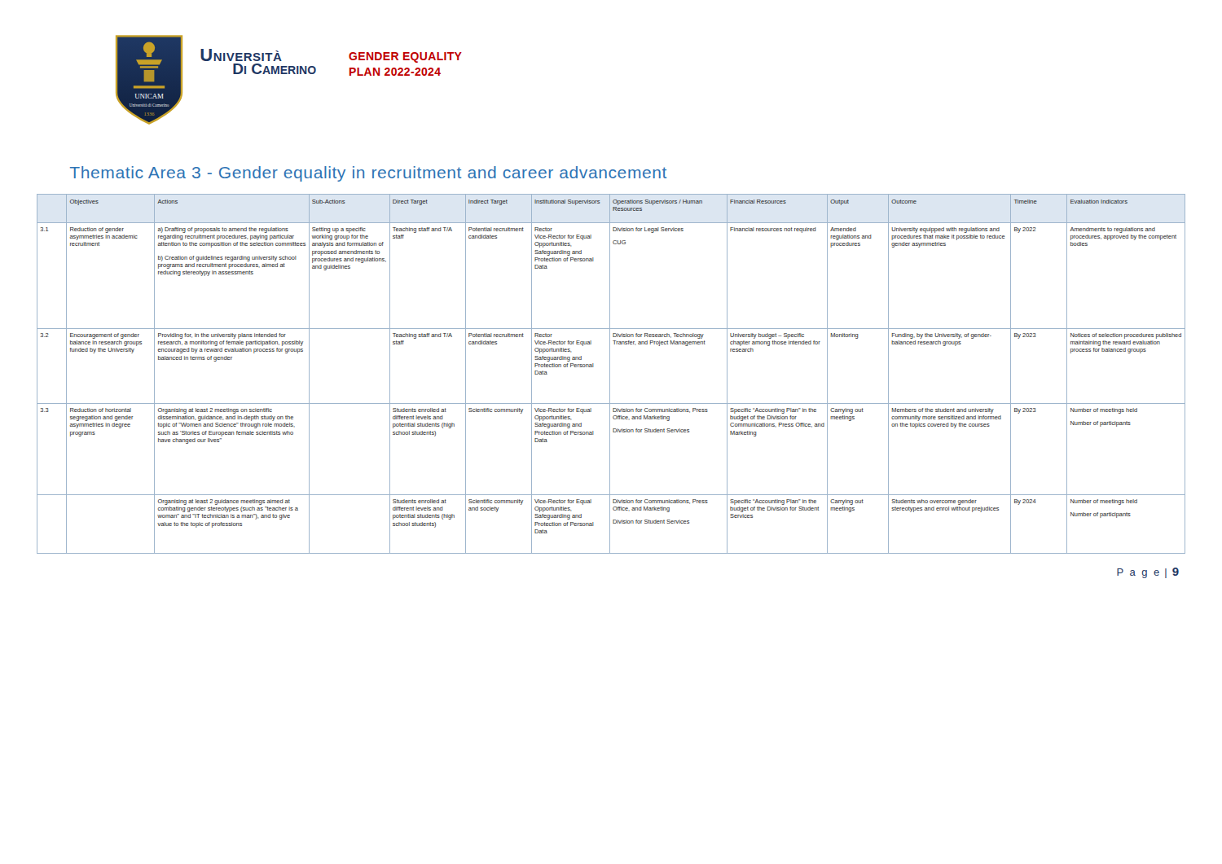UNICAM Università di Camerino 1336
UNIVERSITÀ
DI CAMERINO
GENDER EQUALITY
PLAN 2022-2024
Thematic Area 3 - Gender equality in recruitment and career advancement
| | Objectives | Actions | Sub-Actions | Direct Target | Indirect Target | Institutional Supervisors | Operations Supervisors / Human Resources | Financial Resources | Output | Outcome | Timeline | Evaluation Indicators |
| --- | --- | --- | --- | --- | --- | --- | --- | --- | --- | --- | --- | --- |
| 3.1 | Reduction of gender asymmetries in academic recruitment | a) Drafting of proposals to amend the regulations regarding recruitment procedures, paying particular attention to the composition of the selection committees b) Creation of guidelines regarding university school programs and recruitment procedures, aimed at reducing stereotypy in assessments | Setting up a specific working group for the analysis and formulation of proposed amendments to procedures and regulations, and guidelines | Teaching staff and T/A staff | Potential recruitment candidates | Rector Vice-Rector for Equal Opportunities, Safeguarding and Protection of Personal Data | Division for Legal Services CUG | Financial resources not required | Amended regulations and procedures | University equipped with regulations and procedures that make it possible to reduce gender asymmetries | By 2022 | Amendments to regulations and procedures, approved by the competent bodies |
| 3.2 | Encouragement of gender balance in research groups funded by the University | Providing for, in the university plans intended for research, a monitoring of female participation, possibly encouraged by a reward evaluation process for groups balanced in terms of gender | | Teaching staff and T/A staff | Potential recruitment candidates | Rector Vice-Rector for Equal Opportunities, Safeguarding and Protection of Personal Data | Division for Research, Technology Transfer, and Project Management | University budget – Specific chapter among those intended for research | Monitoring | Funding, by the University, of gender-balanced research groups | By 2023 | Notices of selection procedures published maintaining the reward evaluation process for balanced groups |
| 3.3 | Reduction of horizontal segregation and gender asymmetries in degree programs | Organising at least 2 meetings on scientific dissemination, guidance, and in-depth study on the topic of "Women and Science" through role models, such as 'Stories of European female scientists who have changed our lives" | | Students enrolled at different levels and potential students (high school students) | Scientific community | Vice-Rector for Equal Opportunities, Safeguarding and Protection of Personal Data | Division for Communications, Press Office, and Marketing Division for Student Services | Specific “Accounting Plan” in the budget of the Division for Communications, Press Office, and Marketing | Carrying out meetings | Members of the student and university community more sensitized and informed on the topics covered by the courses | By 2023 | Number of meetings held Number of participants |
| | | Organising at least 2 guidance meetings aimed at combating gender stereotypes (such as "teacher is a woman" and "IT technician is a man"), and to give value to the topic of professions | | Students enrolled at different levels and potential students (high school students) | Scientific community and society | Vice-Rector for Equal Opportunities, Safeguarding and Protection of Personal Data | Division for Communications, Press Office, and Marketing Division for Student Services | Specific “Accounting Plan” in the budget of the Division for Student Services | Carrying out meetings | Students who overcome gender stereotypes and enrol without prejudices | By 2024 | Number of meetings held Number of participants |
P a g e|9